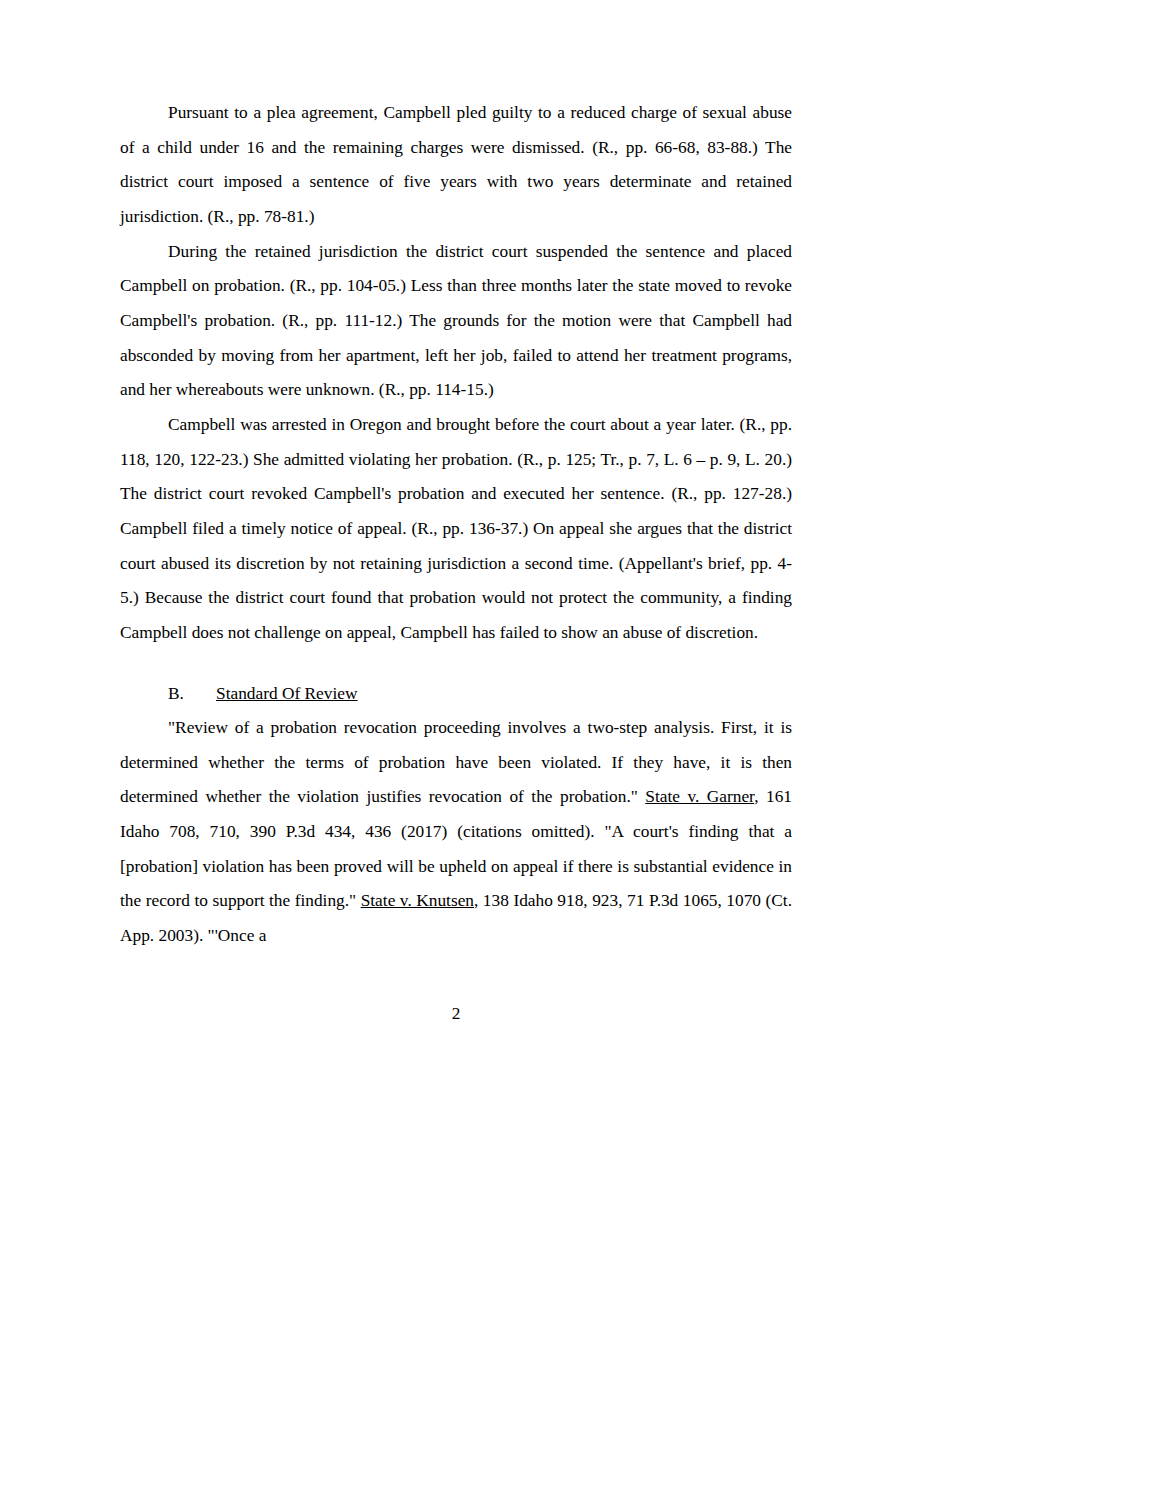Pursuant to a plea agreement, Campbell pled guilty to a reduced charge of sexual abuse of a child under 16 and the remaining charges were dismissed. (R., pp. 66-68, 83-88.) The district court imposed a sentence of five years with two years determinate and retained jurisdiction. (R., pp. 78-81.)
During the retained jurisdiction the district court suspended the sentence and placed Campbell on probation. (R., pp. 104-05.) Less than three months later the state moved to revoke Campbell's probation. (R., pp. 111-12.) The grounds for the motion were that Campbell had absconded by moving from her apartment, left her job, failed to attend her treatment programs, and her whereabouts were unknown. (R., pp. 114-15.)
Campbell was arrested in Oregon and brought before the court about a year later. (R., pp. 118, 120, 122-23.) She admitted violating her probation. (R., p. 125; Tr., p. 7, L. 6 – p. 9, L. 20.) The district court revoked Campbell's probation and executed her sentence. (R., pp. 127-28.) Campbell filed a timely notice of appeal. (R., pp. 136-37.) On appeal she argues that the district court abused its discretion by not retaining jurisdiction a second time. (Appellant's brief, pp. 4-5.) Because the district court found that probation would not protect the community, a finding Campbell does not challenge on appeal, Campbell has failed to show an abuse of discretion.
B. Standard Of Review
"Review of a probation revocation proceeding involves a two-step analysis. First, it is determined whether the terms of probation have been violated. If they have, it is then determined whether the violation justifies revocation of the probation." State v. Garner, 161 Idaho 708, 710, 390 P.3d 434, 436 (2017) (citations omitted). "A court's finding that a [probation] violation has been proved will be upheld on appeal if there is substantial evidence in the record to support the finding." State v. Knutsen, 138 Idaho 918, 923, 71 P.3d 1065, 1070 (Ct. App. 2003). "'Once a
2